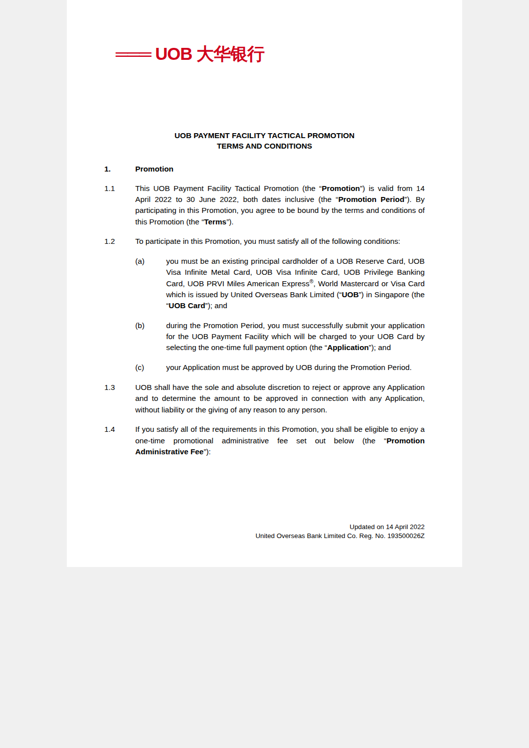═══ UOB 大华银行
UOB Payment Facility Tactical Promotion
Terms and Conditions
1.
Promotion
1.1
This UOB Payment Facility Tactical Promotion (the “Promotion”) is valid from 14 April 2022 to 30 June 2022, both dates inclusive (the “Promotion Period”). By participating in this Promotion, you agree to be bound by the terms and conditions of this Promotion (the “Terms”).
1.2
To participate in this Promotion, you must satisfy all of the following conditions:
(a)
you must be an existing principal cardholder of a UOB Reserve Card, UOB Visa Infinite Metal Card, UOB Visa Infinite Card, UOB Privilege Banking Card, UOB PRVI Miles American Express®, World Mastercard or Visa Card which is issued by United Overseas Bank Limited (“UOB”) in Singapore (the “UOB Card”); and
(b)
during the Promotion Period, you must successfully submit your application for the UOB Payment Facility which will be charged to your UOB Card by selecting the one-time full payment option (the “Application”); and
(c)
your Application must be approved by UOB during the Promotion Period.
1.3
UOB shall have the sole and absolute discretion to reject or approve any Application and to determine the amount to be approved in connection with any Application, without liability or the giving of any reason to any person.
1.4
If you satisfy all of the requirements in this Promotion, you shall be eligible to enjoy a one-time promotional administrative fee set out below (the “Promotion Administrative Fee”):
Updated on 14 April 2022
United Overseas Bank Limited Co. Reg. No. 193500026Z